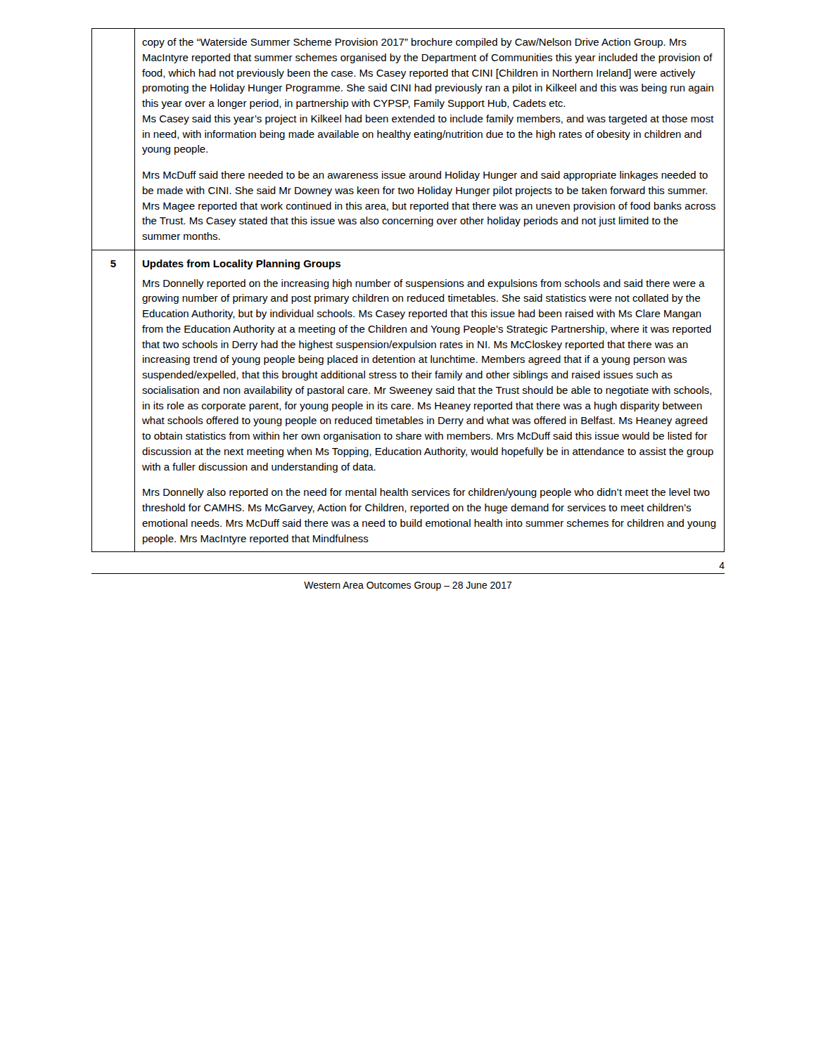| | copy of the “Waterside Summer Scheme Provision 2017” brochure compiled by Caw/Nelson Drive Action Group. Mrs MacIntyre reported that summer schemes organised by the Department of Communities this year included the provision of food, which had not previously been the case. Ms Casey reported that CINI [Children in Northern Ireland] were actively promoting the Holiday Hunger Programme. She said CINI had previously ran a pilot in Kilkeel and this was being run again this year over a longer period, in partnership with CYPSP, Family Support Hub, Cadets etc. Ms Casey said this year’s project in Kilkeel had been extended to include family members, and was targeted at those most in need, with information being made available on healthy eating/nutrition due to the high rates of obesity in children and young people. Mrs McDuff said there needed to be an awareness issue around Holiday Hunger and said appropriate linkages needed to be made with CINI. She said Mr Downey was keen for two Holiday Hunger pilot projects to be taken forward this summer. Mrs Magee reported that work continued in this area, but reported that there was an uneven provision of food banks across the Trust. Ms Casey stated that this issue was also concerning over other holiday periods and not just limited to the summer months. |
| 5 | Updates from Locality Planning Groups Mrs Donnelly reported on the increasing high number of suspensions and expulsions from schools and said there were a growing number of primary and post primary children on reduced timetables. She said statistics were not collated by the Education Authority, but by individual schools. Ms Casey reported that this issue had been raised with Ms Clare Mangan from the Education Authority at a meeting of the Children and Young People’s Strategic Partnership, where it was reported that two schools in Derry had the highest suspension/expulsion rates in NI. Ms McCloskey reported that there was an increasing trend of young people being placed in detention at lunchtime. Members agreed that if a young person was suspended/expelled, that this brought additional stress to their family and other siblings and raised issues such as socialisation and non availability of pastoral care. Mr Sweeney said that the Trust should be able to negotiate with schools, in its role as corporate parent, for young people in its care. Ms Heaney reported that there was a hugh disparity between what schools offered to young people on reduced timetables in Derry and what was offered in Belfast. Ms Heaney agreed to obtain statistics from within her own organisation to share with members. Mrs McDuff said this issue would be listed for discussion at the next meeting when Ms Topping, Education Authority, would hopefully be in attendance to assist the group with a fuller discussion and understanding of data. Mrs Donnelly also reported on the need for mental health services for children/young people who didn’t meet the level two threshold for CAMHS. Ms McGarvey, Action for Children, reported on the huge demand for services to meet children’s emotional needs. Mrs McDuff said there was a need to build emotional health into summer schemes for children and young people. Mrs MacIntyre reported that Mindfulness |
4 Western Area Outcomes Group – 28 June 2017